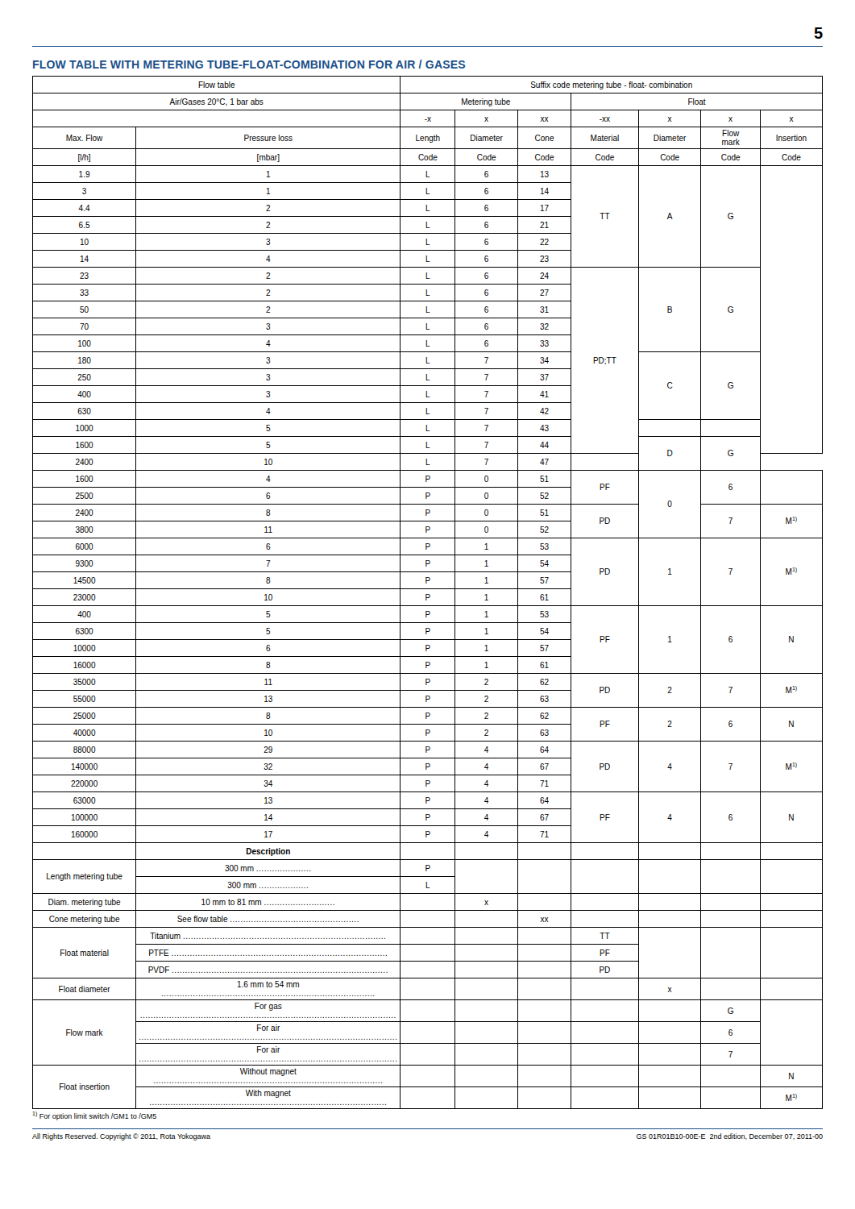5
FLOW TABLE WITH METERING TUBE-FLOAT-COMBINATION FOR AIR / GASES
| Flow table | Suffix code metering tube - float- combination |
| --- | --- |
| Air/Gases 20°C, 1 bar abs | Metering tube | Float |
| | -x | x | xx | -xx | x | x | x |
| Max. Flow | Pressure loss | Length | Diameter | Cone | Material | Diameter | Flow mark | Insertion |
| [l/h] | [mbar] | Code | Code | Code | Code | Code | Code | Code |
| 1.9 | 1 | L | 6 | 13 | TT | A | G | |
| 3 | 1 | L | 6 | 14 |
| 4.4 | 2 | L | 6 | 17 |
| 6.5 | 2 | L | 6 | 21 |
| 10 | 3 | L | 6 | 22 |
| 14 | 4 | L | 6 | 23 |
| 23 | 2 | L | 6 | 24 | PD;TT | B | G |
| 33 | 2 | L | 6 | 27 |
| 50 | 2 | L | 6 | 31 |
| 70 | 3 | L | 6 | 32 |
| 100 | 4 | L | 6 | 33 |
| 180 | 3 | L | 7 | 34 | C | G |
| 250 | 3 | L | 7 | 37 |
| 400 | 3 | L | 7 | 41 |
| 630 | 4 | L | 7 | 42 |
| 1000 | 5 | L | 7 | 43 | | |
| 1600 | 5 | L | 7 | 44 | D | G |
| 2400 | 10 | L | 7 | 47 |
| 1600 | 4 | P | 0 | 51 | PF | 0 | 6 | |
| 2500 | 6 | P | 0 | 52 |
| 2400 | 8 | P | 0 | 51 | PD | 7 | M 1) |
| 3800 | 11 | P | 0 | 52 |
| 6000 | 6 | P | 1 | 53 | PD | 1 | 7 | M 1) |
| 9300 | 7 | P | 1 | 54 |
| 14500 | 8 | P | 1 | 57 |
| 23000 | 10 | P | 1 | 61 |
| 400 | 5 | P | 1 | 53 | PF | 1 | 6 | N |
| 6300 | 5 | P | 1 | 54 |
| 10000 | 6 | P | 1 | 57 |
| 16000 | 8 | P | 1 | 61 |
| 35000 | 11 | P | 2 | 62 | PD | 2 | 7 | M 1) |
| 55000 | 13 | P | 2 | 63 |
| 25000 | 8 | P | 2 | 62 | PF | 2 | 6 | N |
| 40000 | 10 | P | 2 | 63 |
| 88000 | 29 | P | 4 | 64 | PD | 4 | 7 | M 1) |
| 140000 | 32 | P | 4 | 67 |
| 220000 | 34 | P | 4 | 71 |
| 63000 | 13 | P | 4 | 64 | PF | 4 | 6 | N |
| 100000 | 14 | P | 4 | 67 |
| 160000 | 17 | P | 4 | 71 |
| | Description | | | | | | | |
| Length metering tube | 300 mm ..................... | P | | | | | | |
| 300 mm ................... | L |
| Diam. metering tube | 10 mm to 81 mm ........................... | | x | | | | | |
| Cone metering tube | See flow table ................................................. | | | xx | | | | |
| Float material | Titanium ............................................................................. | | | | TT | | | |
| PTFE .................................................................................. | | | | PF |
| PVDF .................................................................................. | | | | PD |
| Float diameter | 1.6 mm to 54 mm ................................................................................. | | | | | x | | |
| Flow mark | For gas ................................................................................................. | | | | | | G | |
| For air .................................................................................................. | | | | | | 6 |
| For air .................................................................................................. | | | | | | 7 |
| Float insertion | Without magnet ....................................................................................... | | | | | | | N |
| With magnet .......................................................................................... | | | | | | | M 1) |
1) For option limit switch /GM1 to /GM5
All Rights Reserved. Copyright © 2011, Rota Yokogawa GS 01R01B10-00E-E 2nd edition, December 07, 2011-00